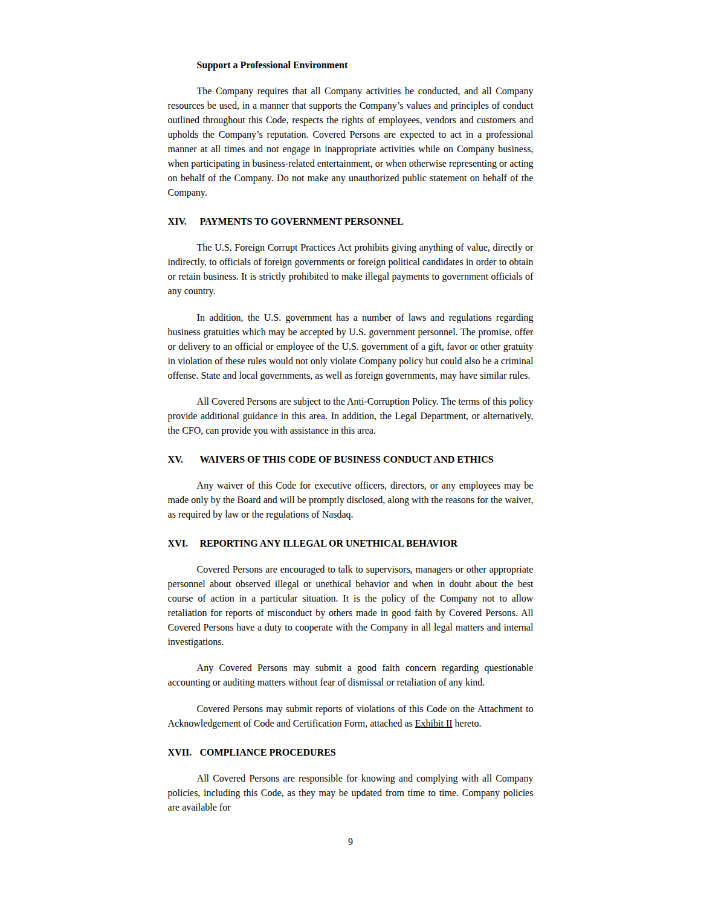Support a Professional Environment
The Company requires that all Company activities be conducted, and all Company resources be used, in a manner that supports the Company’s values and principles of conduct outlined throughout this Code, respects the rights of employees, vendors and customers and upholds the Company’s reputation. Covered Persons are expected to act in a professional manner at all times and not engage in inappropriate activities while on Company business, when participating in business-related entertainment, or when otherwise representing or acting on behalf of the Company. Do not make any unauthorized public statement on behalf of the Company.
XIV. Payments to Government Personnel
The U.S. Foreign Corrupt Practices Act prohibits giving anything of value, directly or indirectly, to officials of foreign governments or foreign political candidates in order to obtain or retain business. It is strictly prohibited to make illegal payments to government officials of any country.
In addition, the U.S. government has a number of laws and regulations regarding business gratuities which may be accepted by U.S. government personnel. The promise, offer or delivery to an official or employee of the U.S. government of a gift, favor or other gratuity in violation of these rules would not only violate Company policy but could also be a criminal offense. State and local governments, as well as foreign governments, may have similar rules.
All Covered Persons are subject to the Anti-Corruption Policy. The terms of this policy provide additional guidance in this area. In addition, the Legal Department, or alternatively, the CFO, can provide you with assistance in this area.
XV. Waivers of this Code of Business Conduct and Ethics
Any waiver of this Code for executive officers, directors, or any employees may be made only by the Board and will be promptly disclosed, along with the reasons for the waiver, as required by law or the regulations of Nasdaq.
XVI. Reporting Any Illegal or Unethical Behavior
Covered Persons are encouraged to talk to supervisors, managers or other appropriate personnel about observed illegal or unethical behavior and when in doubt about the best course of action in a particular situation. It is the policy of the Company not to allow retaliation for reports of misconduct by others made in good faith by Covered Persons. All Covered Persons have a duty to cooperate with the Company in all legal matters and internal investigations.
Any Covered Persons may submit a good faith concern regarding questionable accounting or auditing matters without fear of dismissal or retaliation of any kind.
Covered Persons may submit reports of violations of this Code on the Attachment to Acknowledgement of Code and Certification Form, attached as Exhibit II hereto.
XVII. Compliance Procedures
All Covered Persons are responsible for knowing and complying with all Company policies, including this Code, as they may be updated from time to time. Company policies are available for
9